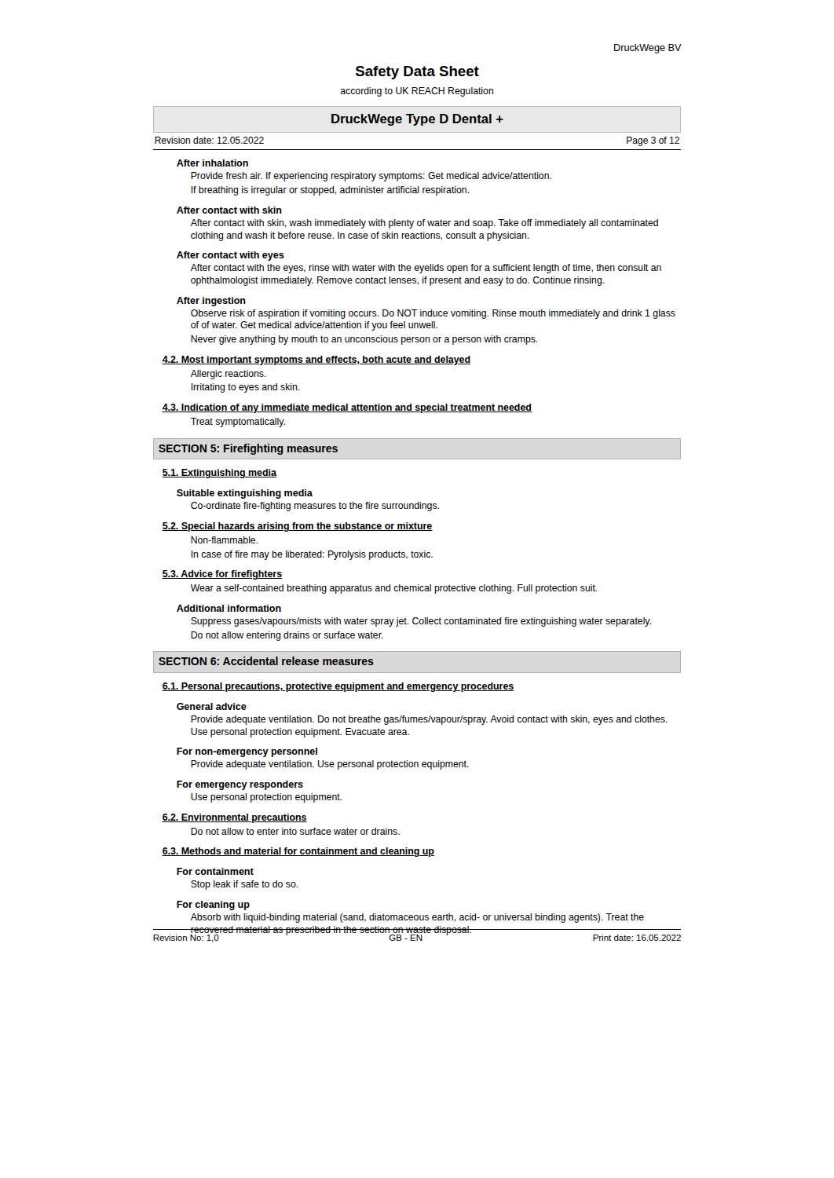DruckWege BV
Safety Data Sheet
according to UK REACH Regulation
DruckWege Type D Dental +
Revision date: 12.05.2022 Page 3 of 12
After inhalation
Provide fresh air. If experiencing respiratory symptoms: Get medical advice/attention.
If breathing is irregular or stopped, administer artificial respiration.
After contact with skin
After contact with skin, wash immediately with plenty of water and soap. Take off immediately all contaminated clothing and wash it before reuse. In case of skin reactions, consult a physician.
After contact with eyes
After contact with the eyes, rinse with water with the eyelids open for a sufficient length of time, then consult an ophthalmologist immediately. Remove contact lenses, if present and easy to do. Continue rinsing.
After ingestion
Observe risk of aspiration if vomiting occurs. Do NOT induce vomiting. Rinse mouth immediately and drink 1 glass of of water. Get medical advice/attention if you feel unwell.
Never give anything by mouth to an unconscious person or a person with cramps.
4.2. Most important symptoms and effects, both acute and delayed
Allergic reactions.
Irritating to eyes and skin.
4.3. Indication of any immediate medical attention and special treatment needed
Treat symptomatically.
SECTION 5: Firefighting measures
5.1. Extinguishing media
Suitable extinguishing media
Co-ordinate fire-fighting measures to the fire surroundings.
5.2. Special hazards arising from the substance or mixture
Non-flammable.
In case of fire may be liberated: Pyrolysis products, toxic.
5.3. Advice for firefighters
Wear a self-contained breathing apparatus and chemical protective clothing. Full protection suit.
Additional information
Suppress gases/vapours/mists with water spray jet. Collect contaminated fire extinguishing water separately.
Do not allow entering drains or surface water.
SECTION 6: Accidental release measures
6.1. Personal precautions, protective equipment and emergency procedures
General advice
Provide adequate ventilation. Do not breathe gas/fumes/vapour/spray. Avoid contact with skin, eyes and clothes. Use personal protection equipment. Evacuate area.
For non-emergency personnel
Provide adequate ventilation. Use personal protection equipment.
For emergency responders
Use personal protection equipment.
6.2. Environmental precautions
Do not allow to enter into surface water or drains.
6.3. Methods and material for containment and cleaning up
For containment
Stop leak if safe to do so.
For cleaning up
Absorb with liquid-binding material (sand, diatomaceous earth, acid- or universal binding agents). Treat the recovered material as prescribed in the section on waste disposal.
Revision No: 1,0 GB - EN Print date: 16.05.2022